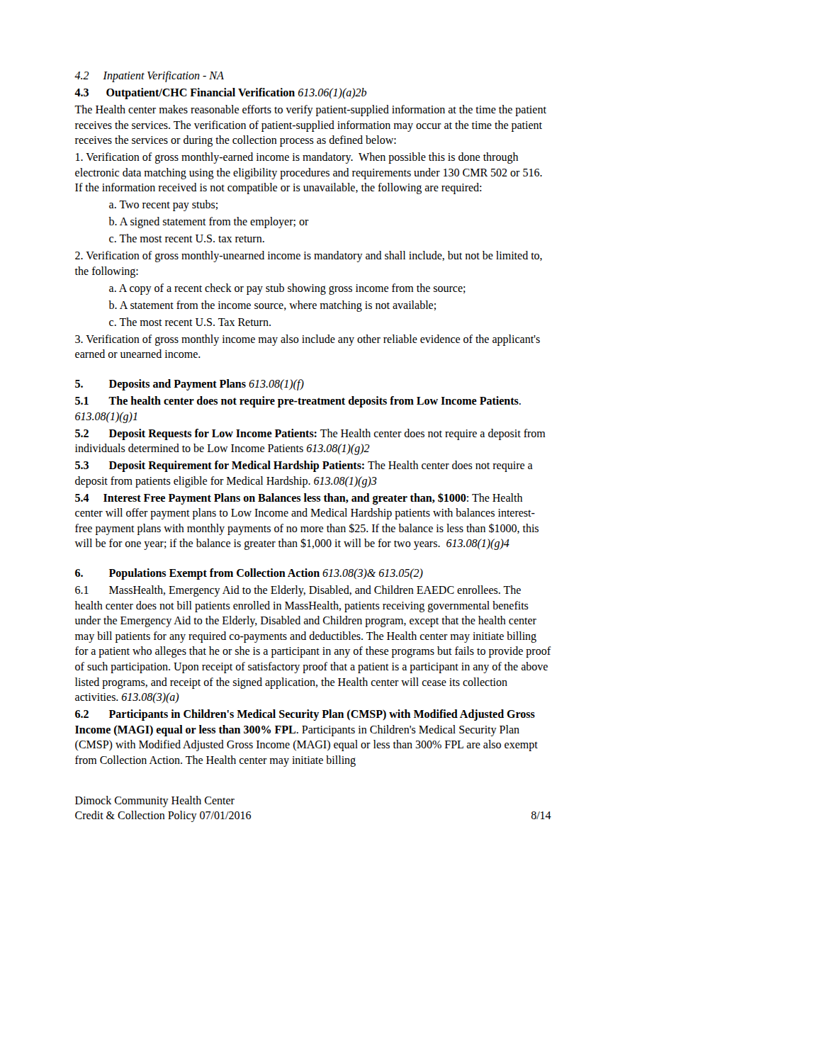4.2 Inpatient Verification - NA
4.3 Outpatient/CHC Financial Verification 613.06(1)(a)2b
The Health center makes reasonable efforts to verify patient-supplied information at the time the patient receives the services. The verification of patient-supplied information may occur at the time the patient receives the services or during the collection process as defined below:
1. Verification of gross monthly-earned income is mandatory. When possible this is done through electronic data matching using the eligibility procedures and requirements under 130 CMR 502 or 516. If the information received is not compatible or is unavailable, the following are required:
a. Two recent pay stubs;
b. A signed statement from the employer; or
c. The most recent U.S. tax return.
2. Verification of gross monthly-unearned income is mandatory and shall include, but not be limited to, the following:
a. A copy of a recent check or pay stub showing gross income from the source;
b. A statement from the income source, where matching is not available;
c. The most recent U.S. Tax Return.
3. Verification of gross monthly income may also include any other reliable evidence of the applicant's earned or unearned income.
5. Deposits and Payment Plans 613.08(1)(f)
5.1 The health center does not require pre-treatment deposits from Low Income Patients. 613.08(1)(g)1
5.2 Deposit Requests for Low Income Patients: The Health center does not require a deposit from individuals determined to be Low Income Patients 613.08(1)(g)2
5.3 Deposit Requirement for Medical Hardship Patients: The Health center does not require a deposit from patients eligible for Medical Hardship. 613.08(1)(g)3
5.4 Interest Free Payment Plans on Balances less than, and greater than, $1000: The Health center will offer payment plans to Low Income and Medical Hardship patients with balances interest-free payment plans with monthly payments of no more than $25. If the balance is less than $1000, this will be for one year; if the balance is greater than $1,000 it will be for two years. 613.08(1)(g)4
6. Populations Exempt from Collection Action 613.08(3)& 613.05(2)
6.1 MassHealth, Emergency Aid to the Elderly, Disabled, and Children EAEDC enrollees. The health center does not bill patients enrolled in MassHealth, patients receiving governmental benefits under the Emergency Aid to the Elderly, Disabled and Children program, except that the health center may bill patients for any required co-payments and deductibles. The Health center may initiate billing for a patient who alleges that he or she is a participant in any of these programs but fails to provide proof of such participation. Upon receipt of satisfactory proof that a patient is a participant in any of the above listed programs, and receipt of the signed application, the Health center will cease its collection activities. 613.08(3)(a)
6.2 Participants in Children's Medical Security Plan (CMSP) with Modified Adjusted Gross Income (MAGI) equal or less than 300% FPL. Participants in Children's Medical Security Plan (CMSP) with Modified Adjusted Gross Income (MAGI) equal or less than 300% FPL are also exempt from Collection Action. The Health center may initiate billing
Dimock Community Health Center
Credit & Collection Policy 07/01/2016 8/14